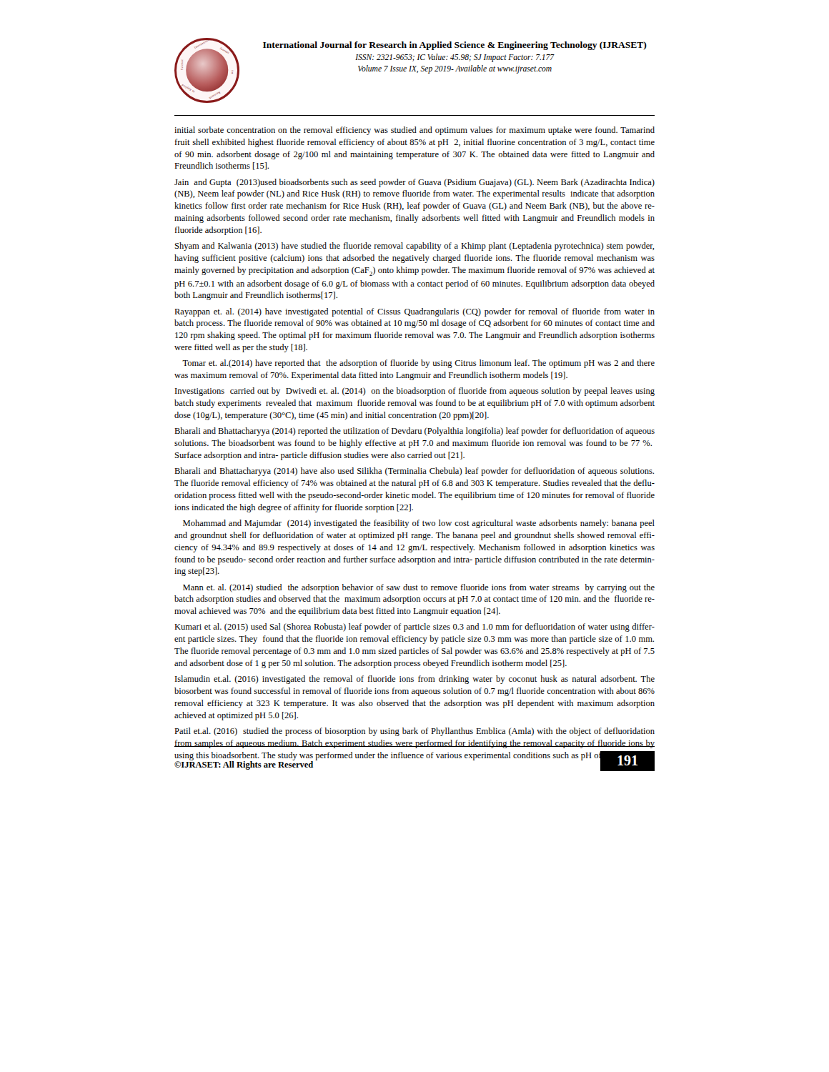International Journal for Research in Applied Science
International Journal for Research in Applied Science & Engineering Technology (IJRASET)
ISSN: 2321-9653; IC Value: 45.98; SJ Impact Factor: 7.177
Volume 7 Issue IX, Sep 2019- Available at www.ijraset.com
initial sorbate concentration on the removal efficiency was studied and optimum values for maximum uptake were found. Tamarind fruit shell exhibited highest fluoride removal efficiency of about 85% at pH 2, initial fluorine concentration of 3 mg/L, contact time of 90 min. adsorbent dosage of 2g/100 ml and maintaining temperature of 307 K. The obtained data were fitted to Langmuir and Freundlich isotherms [15].
Jain and Gupta (2013)used bioadsorbents such as seed powder of Guava (Psidium Guajava) (GL). Neem Bark (Azadirachta Indica) (NB), Neem leaf powder (NL) and Rice Husk (RH) to remove fluoride from water. The experimental results indicate that adsorption kinetics follow first order rate mechanism for Rice Husk (RH), leaf powder of Guava (GL) and Neem Bark (NB), but the above remaining adsorbents followed second order rate mechanism, finally adsorbents well fitted with Langmuir and Freundlich models in fluoride adsorption [16].
Shyam and Kalwania (2013) have studied the fluoride removal capability of a Khimp plant (Leptadenia pyrotechnica) stem powder, having sufficient positive (calcium) ions that adsorbed the negatively charged fluoride ions. The fluoride removal mechanism was mainly governed by precipitation and adsorption (CaF2) onto khimp powder. The maximum fluoride removal of 97% was achieved at pH 6.7±0.1 with an adsorbent dosage of 6.0 g/L of biomass with a contact period of 60 minutes. Equilibrium adsorption data obeyed both Langmuir and Freundlich isotherms[17].
Rayappan et. al. (2014) have investigated potential of Cissus Quadrangularis (CQ) powder for removal of fluoride from water in batch process. The fluoride removal of 90% was obtained at 10 mg/50 ml dosage of CQ adsorbent for 60 minutes of contact time and 120 rpm shaking speed. The optimal pH for maximum fluoride removal was 7.0. The Langmuir and Freundlich adsorption isotherms were fitted well as per the study [18].
Tomar et. al.(2014) have reported that the adsorption of fluoride by using Citrus limonum leaf. The optimum pH was 2 and there was maximum removal of 70%. Experimental data fitted into Langmuir and Freundlich isotherm models [19].
Investigations carried out by Dwivedi et. al. (2014) on the bioadsorption of fluoride from aqueous solution by peepal leaves using batch study experiments revealed that maximum fluoride removal was found to be at equilibrium pH of 7.0 with optimum adsorbent dose (10g/L), temperature (30°C), time (45 min) and initial concentration (20 ppm)[20].
Bharali and Bhattacharyya (2014) reported the utilization of Devdaru (Polyalthia longifolia) leaf powder for defluoridation of aqueous solutions. The bioadsorbent was found to be highly effective at pH 7.0 and maximum fluoride ion removal was found to be 77 %. Surface adsorption and intra- particle diffusion studies were also carried out [21].
Bharali and Bhattacharyya (2014) have also used Silikha (Terminalia Chebula) leaf powder for defluoridation of aqueous solutions. The fluoride removal efficiency of 74% was obtained at the natural pH of 6.8 and 303 K temperature. Studies revealed that the defluoridation process fitted well with the pseudo-second-order kinetic model. The equilibrium time of 120 minutes for removal of fluoride ions indicated the high degree of affinity for fluoride sorption [22].
Mohammad and Majumdar (2014) investigated the feasibility of two low cost agricultural waste adsorbents namely: banana peel and groundnut shell for defluoridation of water at optimized pH range. The banana peel and groundnut shells showed removal efficiency of 94.34% and 89.9 respectively at doses of 14 and 12 gm/L respectively. Mechanism followed in adsorption kinetics was found to be pseudo- second order reaction and further surface adsorption and intra- particle diffusion contributed in the rate determining step[23].
Mann et. al. (2014) studied the adsorption behavior of saw dust to remove fluoride ions from water streams by carrying out the batch adsorption studies and observed that the maximum adsorption occurs at pH 7.0 at contact time of 120 min. and the fluoride removal achieved was 70% and the equilibrium data best fitted into Langmuir equation [24].
Kumari et al. (2015) used Sal (Shorea Robusta) leaf powder of particle sizes 0.3 and 1.0 mm for defluoridation of water using different particle sizes. They found that the fluoride ion removal efficiency by paticle size 0.3 mm was more than particle size of 1.0 mm. The fluoride removal percentage of 0.3 mm and 1.0 mm sized particles of Sal powder was 63.6% and 25.8% respectively at pH of 7.5 and adsorbent dose of 1 g per 50 ml solution. The adsorption process obeyed Freundlich isotherm model [25].
Islamudin et.al. (2016) investigated the removal of fluoride ions from drinking water by coconut husk as natural adsorbent. The biosorbent was found successful in removal of fluoride ions from aqueous solution of 0.7 mg/l fluoride concentration with about 86% removal efficiency at 323 K temperature. It was also observed that the adsorption was pH dependent with maximum adsorption achieved at optimized pH 5.0 [26].
Patil et.al. (2016) studied the process of biosorption by using bark of Phyllanthus Emblica (Amla) with the object of defluoridation from samples of aqueous medium. Batch experiment studies were performed for identifying the removal capacity of fluoride ions by using this bioadsorbent. The study was performed under the influence of various experimental conditions such as pH of aqueous
©IJRASET: All Rights are Reserved
191